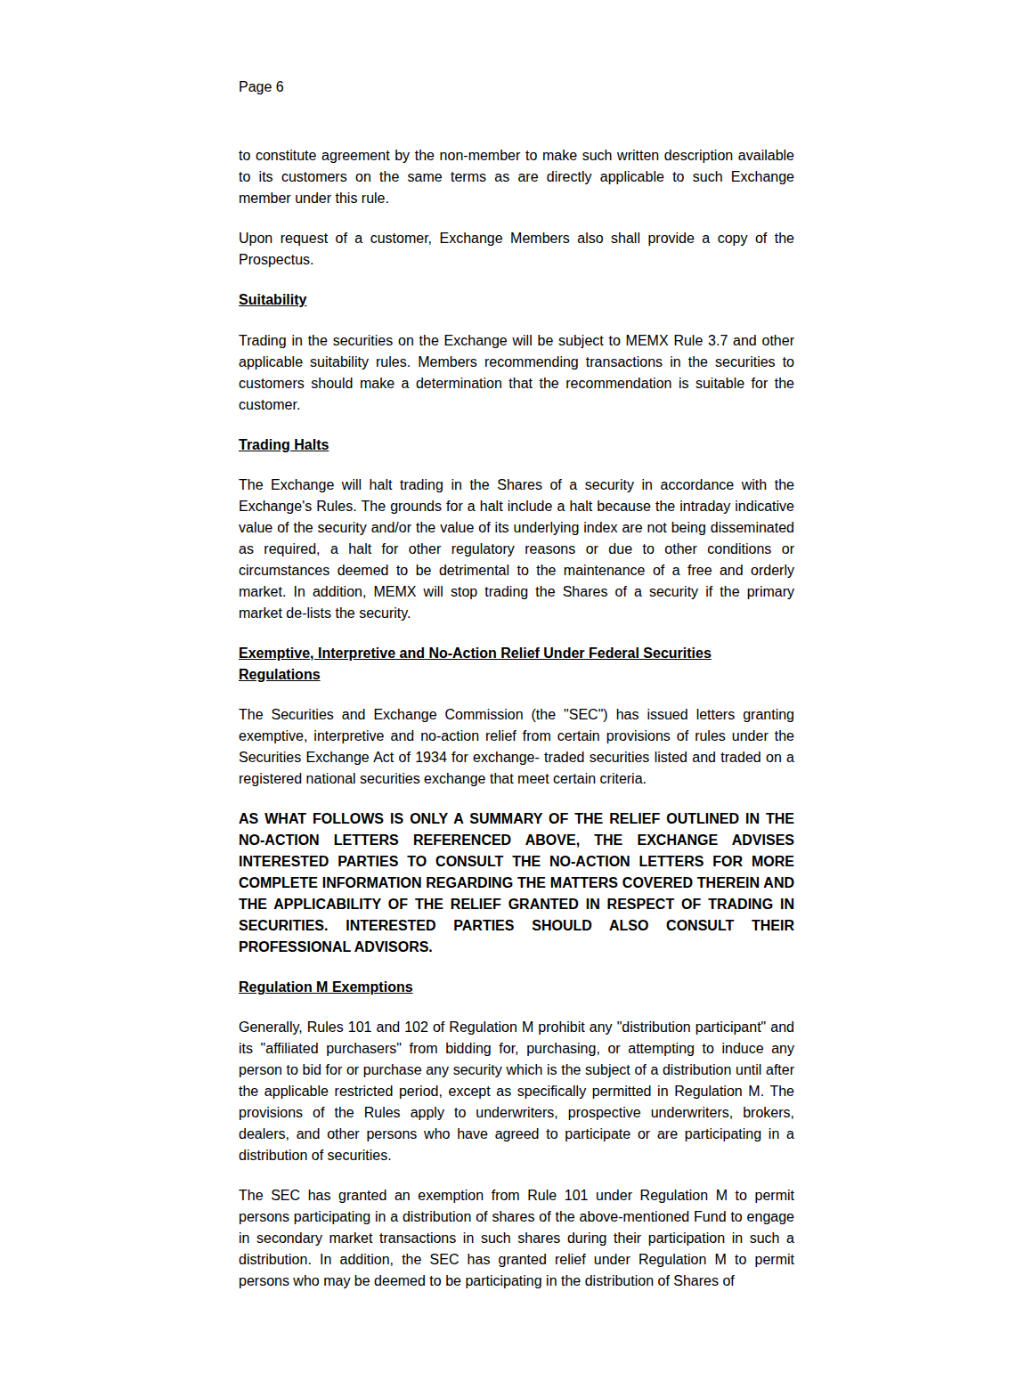Page 6
to constitute agreement by the non-member to make such written description available to its customers on the same terms as are directly applicable to such Exchange member under this rule.
Upon request of a customer, Exchange Members also shall provide a copy of the Prospectus.
Suitability
Trading in the securities on the Exchange will be subject to MEMX Rule 3.7 and other applicable suitability rules. Members recommending transactions in the securities to customers should make a determination that the recommendation is suitable for the customer.
Trading Halts
The Exchange will halt trading in the Shares of a security in accordance with the Exchange's Rules. The grounds for a halt include a halt because the intraday indicative value of the security and/or the value of its underlying index are not being disseminated as required, a halt for other regulatory reasons or due to other conditions or circumstances deemed to be detrimental to the maintenance of a free and orderly market. In addition, MEMX will stop trading the Shares of a security if the primary market de-lists the security.
Exemptive, Interpretive and No-Action Relief Under Federal Securities Regulations
The Securities and Exchange Commission (the "SEC") has issued letters granting exemptive, interpretive and no-action relief from certain provisions of rules under the Securities Exchange Act of 1934 for exchange- traded securities listed and traded on a registered national securities exchange that meet certain criteria.
AS WHAT FOLLOWS IS ONLY A SUMMARY OF THE RELIEF OUTLINED IN THE NO-ACTION LETTERS REFERENCED ABOVE, THE EXCHANGE ADVISES INTERESTED PARTIES TO CONSULT THE NO-ACTION LETTERS FOR MORE COMPLETE INFORMATION REGARDING THE MATTERS COVERED THEREIN AND THE APPLICABILITY OF THE RELIEF GRANTED IN RESPECT OF TRADING IN SECURITIES. INTERESTED PARTIES SHOULD ALSO CONSULT THEIR PROFESSIONAL ADVISORS.
Regulation M Exemptions
Generally, Rules 101 and 102 of Regulation M prohibit any "distribution participant" and its "affiliated purchasers" from bidding for, purchasing, or attempting to induce any person to bid for or purchase any security which is the subject of a distribution until after the applicable restricted period, except as specifically permitted in Regulation M. The provisions of the Rules apply to underwriters, prospective underwriters, brokers, dealers, and other persons who have agreed to participate or are participating in a distribution of securities.
The SEC has granted an exemption from Rule 101 under Regulation M to permit persons participating in a distribution of shares of the above-mentioned Fund to engage in secondary market transactions in such shares during their participation in such a distribution. In addition, the SEC has granted relief under Regulation M to permit persons who may be deemed to be participating in the distribution of Shares of